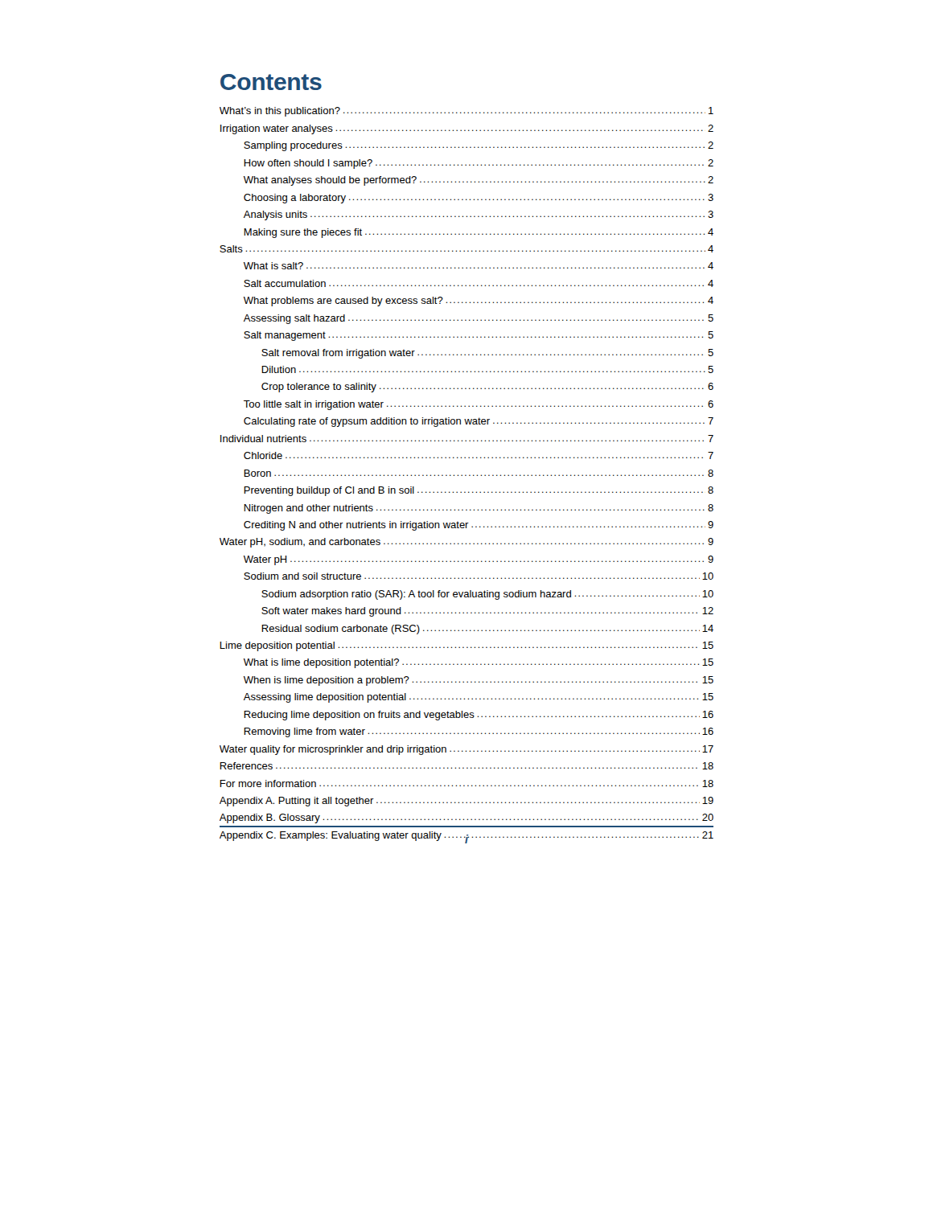Contents
What’s in this publication?.......................................................................................................................................... 1
Irrigation water analyses.......................................................................................................................................... 2
Sampling procedures.......................................................................................................................................... 2
How often should I sample?.......................................................................................................................................... 2
What analyses should be performed?.......................................................................................................................................... 2
Choosing a laboratory.......................................................................................................................................... 3
Analysis units.......................................................................................................................................... 3
Making sure the pieces fit.......................................................................................................................................... 4
Salts.......................................................................................................................................... 4
What is salt?.......................................................................................................................................... 4
Salt accumulation.......................................................................................................................................... 4
What problems are caused by excess salt?.......................................................................................................................................... 4
Assessing salt hazard.......................................................................................................................................... 5
Salt management.......................................................................................................................................... 5
Salt removal from irrigation water.......................................................................................................................................... 5
Dilution.......................................................................................................................................... 5
Crop tolerance to salinity.......................................................................................................................................... 6
Too little salt in irrigation water.......................................................................................................................................... 6
Calculating rate of gypsum addition to irrigation water.......................................................................................................................................... 7
Individual nutrients.......................................................................................................................................... 7
Chloride.......................................................................................................................................... 7
Boron.......................................................................................................................................... 8
Preventing buildup of Cl and B in soil.......................................................................................................................................... 8
Nitrogen and other nutrients.......................................................................................................................................... 8
Crediting N and other nutrients in irrigation water.......................................................................................................................................... 9
Water pH, sodium, and carbonates.......................................................................................................................................... 9
Water pH.......................................................................................................................................... 9
Sodium and soil structure.......................................................................................................................................... 10
Sodium adsorption ratio (SAR): A tool for evaluating sodium hazard.......................................................................................................................................... 10
Soft water makes hard ground.......................................................................................................................................... 12
Residual sodium carbonate (RSC).......................................................................................................................................... 14
Lime deposition potential.......................................................................................................................................... 15
What is lime deposition potential?.......................................................................................................................................... 15
When is lime deposition a problem?.......................................................................................................................................... 15
Assessing lime deposition potential.......................................................................................................................................... 15
Reducing lime deposition on fruits and vegetables.......................................................................................................................................... 16
Removing lime from water.......................................................................................................................................... 16
Water quality for microsprinkler and drip irrigation.......................................................................................................................................... 17
References.......................................................................................................................................... 18
For more information.......................................................................................................................................... 18
Appendix A. Putting it all together.......................................................................................................................................... 19
Appendix B. Glossary.......................................................................................................................................... 20
Appendix C. Examples: Evaluating water quality.......................................................................................................................................... 21
i